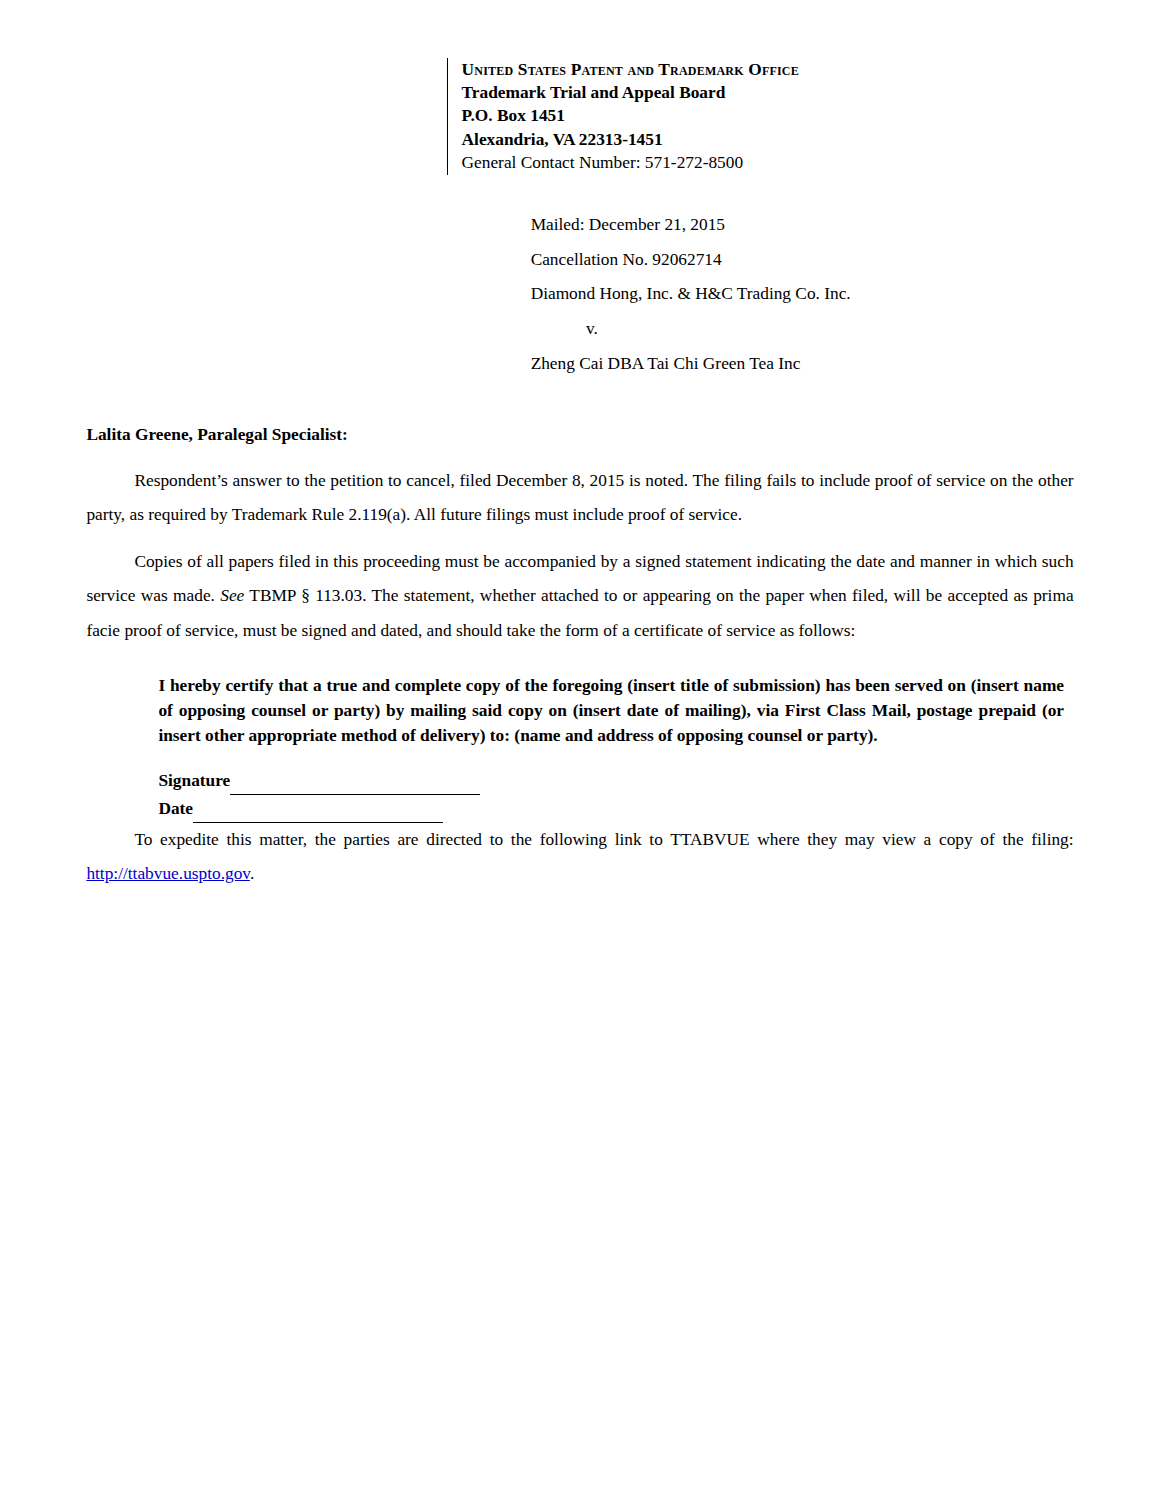United States Patent and Trademark Office
Trademark Trial and Appeal Board
P.O. Box 1451
Alexandria, VA 22313-1451
General Contact Number: 571-272-8500
Mailed: December 21, 2015
Cancellation No. 92062714
Diamond Hong, Inc. & H&C Trading Co. Inc.
v.
Zheng Cai DBA Tai Chi Green Tea Inc
Lalita Greene, Paralegal Specialist:
Respondent’s answer to the petition to cancel, filed December 8, 2015 is noted. The filing fails to include proof of service on the other party, as required by Trademark Rule 2.119(a). All future filings must include proof of service.
Copies of all papers filed in this proceeding must be accompanied by a signed statement indicating the date and manner in which such service was made. See TBMP § 113.03. The statement, whether attached to or appearing on the paper when filed, will be accepted as prima facie proof of service, must be signed and dated, and should take the form of a certificate of service as follows:
I hereby certify that a true and complete copy of the foregoing (insert title of submission) has been served on (insert name of opposing counsel or party) by mailing said copy on (insert date of mailing), via First Class Mail, postage prepaid (or insert other appropriate method of delivery) to: (name and address of opposing counsel or party).
Signature
Date
To expedite this matter, the parties are directed to the following link to TTABVUE where they may view a copy of the filing: http://ttabvue.uspto.gov.